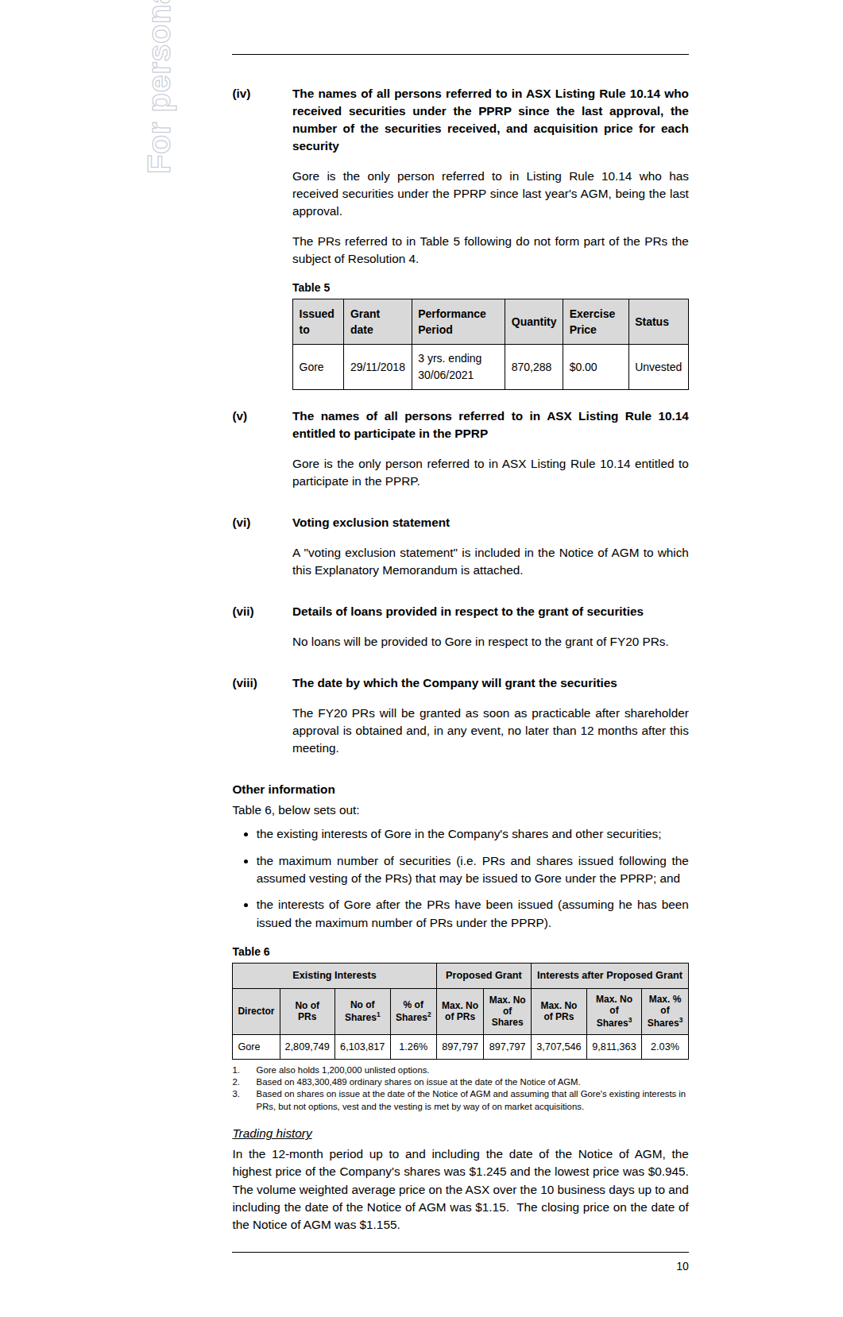For personal use only
(iv)
The names of all persons referred to in ASX Listing Rule 10.14 who received securities under the PPRP since the last approval, the number of the securities received, and acquisition price for each security
Gore is the only person referred to in Listing Rule 10.14 who has received securities under the PPRP since last year's AGM, being the last approval.
The PRs referred to in Table 5 following do not form part of the PRs the subject of Resolution 4.
Table 5
| Issued to | Grant date | Performance Period | Quantity | Exercise Price | Status |
| --- | --- | --- | --- | --- | --- |
| Gore | 29/11/2018 | 3 yrs. ending 30/06/2021 | 870,288 | $0.00 | Unvested |
(v)
The names of all persons referred to in ASX Listing Rule 10.14 entitled to participate in the PPRP
Gore is the only person referred to in ASX Listing Rule 10.14 entitled to participate in the PPRP.
(vi)
Voting exclusion statement
A "voting exclusion statement" is included in the Notice of AGM to which this Explanatory Memorandum is attached.
(vii)
Details of loans provided in respect to the grant of securities
No loans will be provided to Gore in respect to the grant of FY20 PRs.
(viii)
The date by which the Company will grant the securities
The FY20 PRs will be granted as soon as practicable after shareholder approval is obtained and, in any event, no later than 12 months after this meeting.
Other information
Table 6, below sets out:
the existing interests of Gore in the Company's shares and other securities;
the maximum number of securities (i.e. PRs and shares issued following the assumed vesting of the PRs) that may be issued to Gore under the PPRP; and
the interests of Gore after the PRs have been issued (assuming he has been issued the maximum number of PRs under the PPRP).
Table 6
| Existing Interests | Proposed Grant | Interests after Proposed Grant |
| --- | --- | --- |
| Director | No of PRs | No of Shares 1 | % of Shares 2 | Max. No of PRs | Max. No of Shares | Max. No of PRs | Max. No of Shares 3 | Max. % of Shares 3 |
| Gore | 2,809,749 | 6,103,817 | 1.26% | 897,797 | 897,797 | 3,707,546 | 9,811,363 | 2.03% |
1. Gore also holds 1,200,000 unlisted options.
2. Based on 483,300,489 ordinary shares on issue at the date of the Notice of AGM.
3. Based on shares on issue at the date of the Notice of AGM and assuming that all Gore's existing interests in PRs, but not options, vest and the vesting is met by way of on market acquisitions.
Trading history
In the 12-month period up to and including the date of the Notice of AGM, the highest price of the Company's shares was $1.245 and the lowest price was $0.945. The volume weighted average price on the ASX over the 10 business days up to and including the date of the Notice of AGM was $1.15. The closing price on the date of the Notice of AGM was $1.155.
10